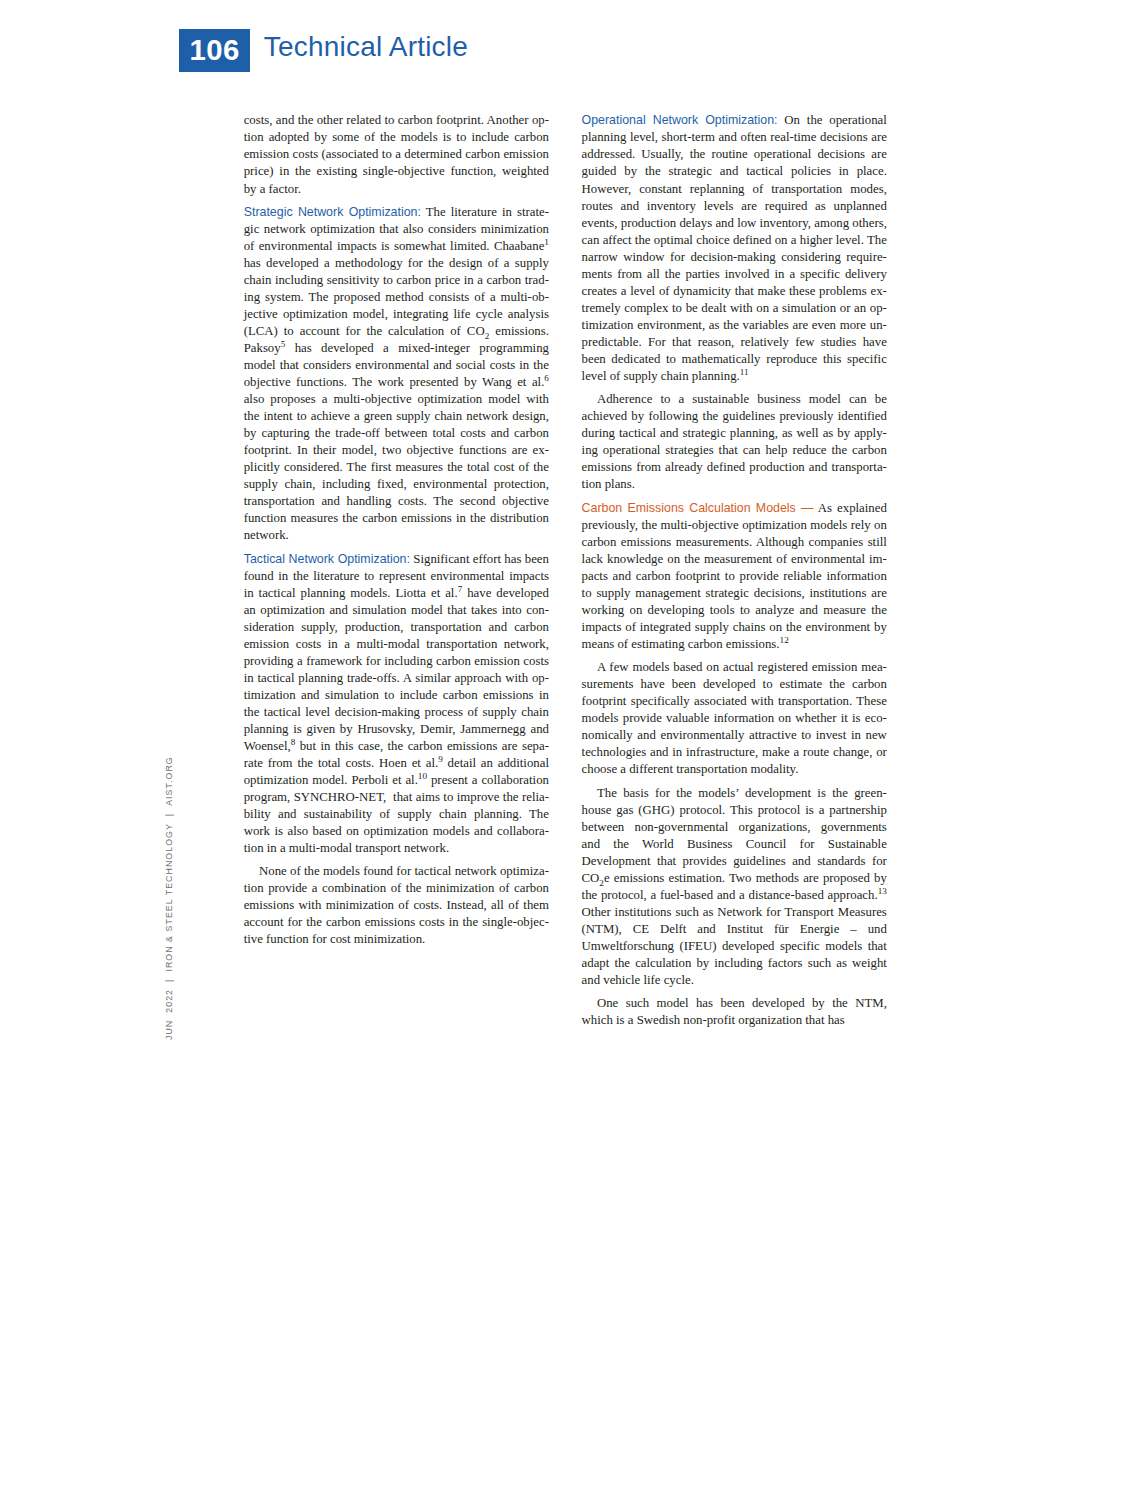106
Technical Article
JUN 2022 | IRON & STEEL TECHNOLOGY | AIST.ORG
costs, and the other related to carbon footprint. Another option adopted by some of the models is to include carbon emission costs (associated to a determined carbon emission price) in the existing single-objective function, weighted by a factor.
Strategic Network Optimization: The literature in strategic network optimization that also considers minimization of environmental impacts is somewhat limited. Chaabane1 has developed a methodology for the design of a supply chain including sensitivity to carbon price in a carbon trading system. The proposed method consists of a multi-objective optimization model, integrating life cycle analysis (LCA) to account for the calculation of CO2 emissions. Paksoy5 has developed a mixed-integer programming model that considers environmental and social costs in the objective functions. The work presented by Wang et al.6 also proposes a multi-objective optimization model with the intent to achieve a green supply chain network design, by capturing the trade-off between total costs and carbon footprint. In their model, two objective functions are explicitly considered. The first measures the total cost of the supply chain, including fixed, environmental protection, transportation and handling costs. The second objective function measures the carbon emissions in the distribution network.
Tactical Network Optimization: Significant effort has been found in the literature to represent environmental impacts in tactical planning models. Liotta et al.7 have developed an optimization and simulation model that takes into consideration supply, production, transportation and carbon emission costs in a multi-modal transportation network, providing a framework for including carbon emission costs in tactical planning trade-offs. A similar approach with optimization and simulation to include carbon emissions in the tactical level decision-making process of supply chain planning is given by Hrusovsky, Demir, Jammernegg and Woensel,8 but in this case, the carbon emissions are separate from the total costs. Hoen et al.9 detail an additional optimization model. Perboli et al.10 present a collaboration program, SYNCHRO-NET, that aims to improve the reliability and sustainability of supply chain planning. The work is also based on optimization models and collaboration in a multi-modal transport network.
None of the models found for tactical network optimization provide a combination of the minimization of carbon emissions with minimization of costs. Instead, all of them account for the carbon emissions costs in the single-objective function for cost minimization.
Operational Network Optimization: On the operational planning level, short-term and often real-time decisions are addressed. Usually, the routine operational decisions are guided by the strategic and tactical policies in place. However, constant replanning of transportation modes, routes and inventory levels are required as unplanned events, production delays and low inventory, among others, can affect the optimal choice defined on a higher level. The narrow window for decision-making considering requirements from all the parties involved in a specific delivery creates a level of dynamicity that make these problems extremely complex to be dealt with on a simulation or an optimization environment, as the variables are even more unpredictable. For that reason, relatively few studies have been dedicated to mathematically reproduce this specific level of supply chain planning.11
Adherence to a sustainable business model can be achieved by following the guidelines previously identified during tactical and strategic planning, as well as by applying operational strategies that can help reduce the carbon emissions from already defined production and transportation plans.
Carbon Emissions Calculation Models — As explained previously, the multi-objective optimization models rely on carbon emissions measurements. Although companies still lack knowledge on the measurement of environmental impacts and carbon footprint to provide reliable information to supply management strategic decisions, institutions are working on developing tools to analyze and measure the impacts of integrated supply chains on the environment by means of estimating carbon emissions.12
A few models based on actual registered emission measurements have been developed to estimate the carbon footprint specifically associated with transportation. These models provide valuable information on whether it is economically and environmentally attractive to invest in new technologies and in infrastructure, make a route change, or choose a different transportation modality.
The basis for the models’ development is the greenhouse gas (GHG) protocol. This protocol is a partnership between non-governmental organizations, governments and the World Business Council for Sustainable Development that provides guidelines and standards for CO2e emissions estimation. Two methods are proposed by the protocol, a fuel-based and a distance-based approach.13 Other institutions such as Network for Transport Measures (NTM), CE Delft and Institut für Energie – und Umweltforschung (IFEU) developed specific models that adapt the calculation by including factors such as weight and vehicle life cycle.
One such model has been developed by the NTM, which is a Swedish non-profit organization that has